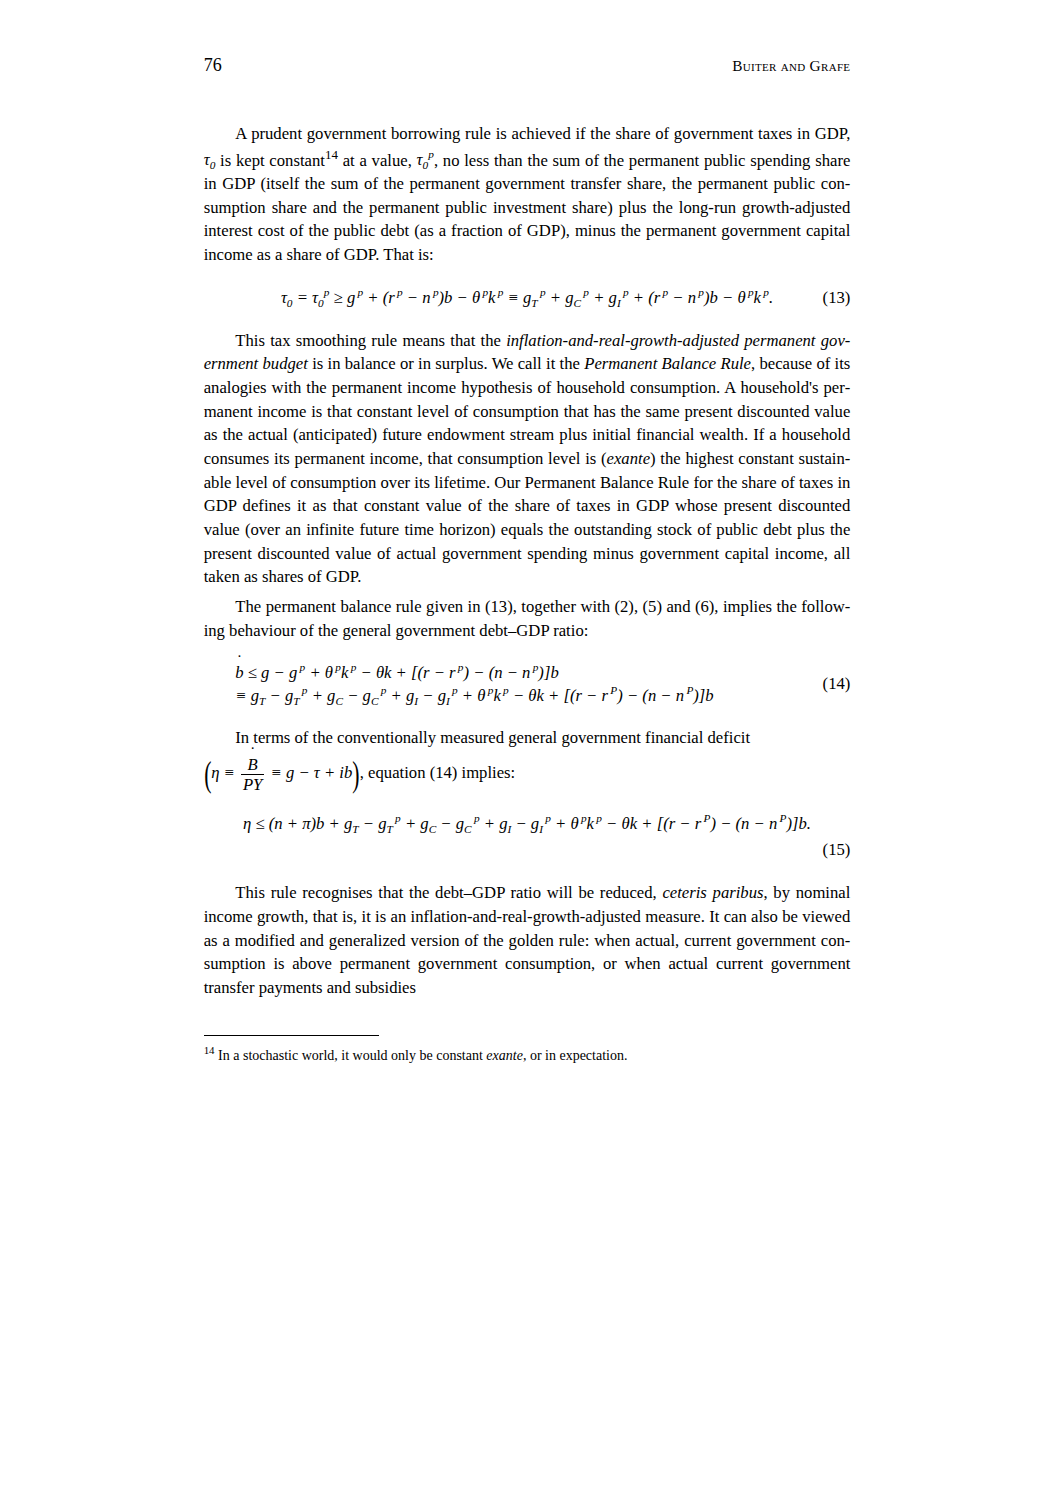76
Buiter and Grafe
A prudent government borrowing rule is achieved if the share of government taxes in GDP, τ0 is kept constant14 at a value, τ0p, no less than the sum of the permanent public spending share in GDP (itself the sum of the permanent government transfer share, the permanent public consumption share and the permanent public investment share) plus the long-run growth-adjusted interest cost of the public debt (as a fraction of GDP), minus the permanent government capital income as a share of GDP. That is:
τ0 = τ0p ≥ g p + (r p − n p)b − θ pk p ≡ gT p + gC p + gI p + (r p − n p)b − θ pk p.
(13)
This tax smoothing rule means that the inflation-and-real-growth-adjusted permanent government budget is in balance or in surplus. We call it the Permanent Balance Rule, because of its analogies with the permanent income hypothesis of household consumption. A household's permanent income is that constant level of consumption that has the same present discounted value as the actual (anticipated) future endowment stream plus initial financial wealth. If a household consumes its permanent income, that consumption level is (exante) the highest constant sustainable level of consumption over its lifetime. Our Permanent Balance Rule for the share of taxes in GDP defines it as that constant value of the share of taxes in GDP whose present discounted value (over an infinite future time horizon) equals the outstanding stock of public debt plus the present discounted value of actual government spending minus government capital income, all taken as shares of GDP.
The permanent balance rule given in (13), together with (2), (5) and (6), implies the following behaviour of the general government debt–GDP ratio:
b ≤ g − g p + θ pk p − θk + [(r − r p) − (n − n p)]b
≡ gT − gT p + gC − gC p + gI − gI p + θ pk p − θk + [(r − r P) − (n − n P)]b
(14)
In terms of the conventionally measured general government financial deficit
(η ≡ BPY ≡ g − τ + ib), equation (14) implies:
η ≤ (n + π)b + gT − gT p + gC − gC p + gI − gI p + θ pk p − θk + [(r − r P) − (n − n P)]b.
.
(15)
This rule recognises that the debt–GDP ratio will be reduced, ceteris paribus, by nominal income growth, that is, it is an inflation-and-real-growth-adjusted measure. It can also be viewed as a modified and generalized version of the golden rule: when actual, current government consumption is above permanent government consumption, or when actual current government transfer payments and subsidies
14 In a stochastic world, it would only be constant exante, or in expectation.